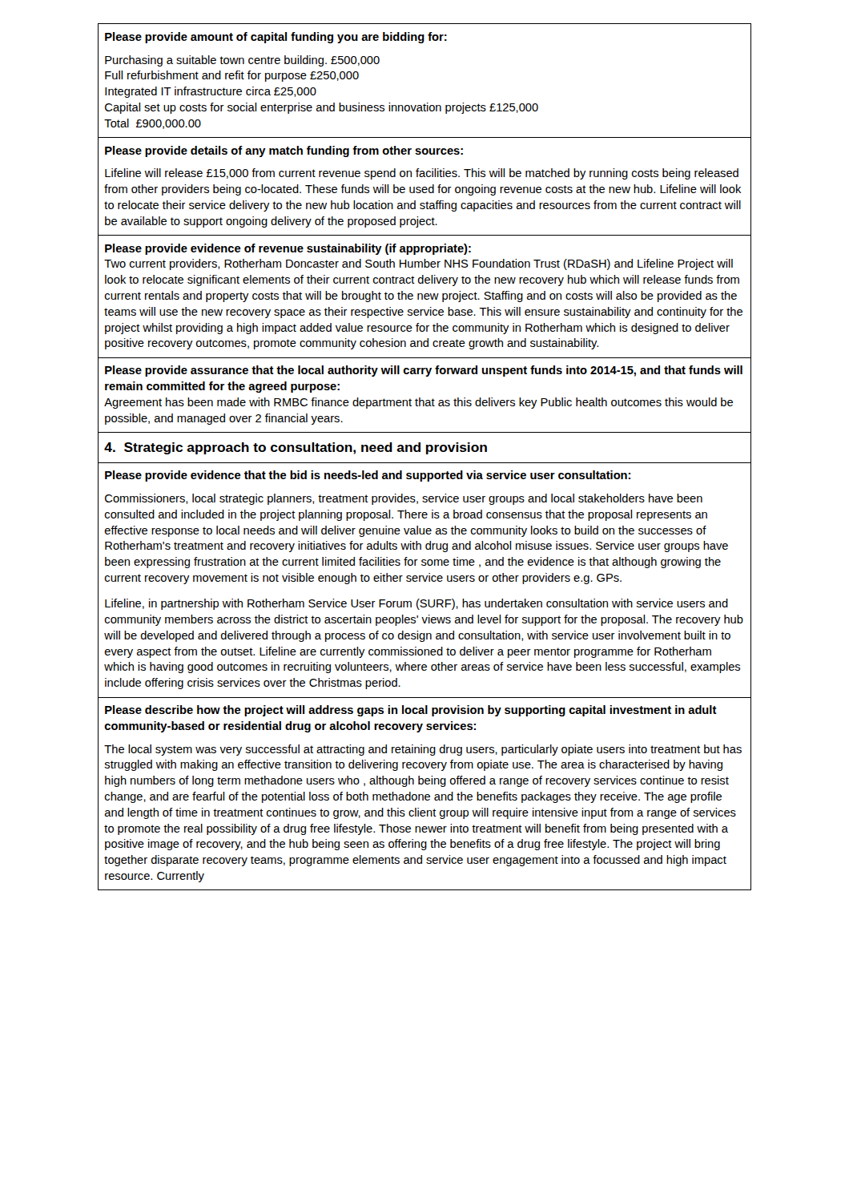| Please provide amount of capital funding you are bidding for: Purchasing a suitable town centre building. £500,000 Full refurbishment and refit for purpose £250,000 Integrated IT infrastructure circa £25,000 Capital set up costs for social enterprise and business innovation projects £125,000 Total £900,000.00 |
| Please provide details of any match funding from other sources: Lifeline will release £15,000 from current revenue spend on facilities. This will be matched by running costs being released from other providers being co-located. These funds will be used for ongoing revenue costs at the new hub. Lifeline will look to relocate their service delivery to the new hub location and staffing capacities and resources from the current contract will be available to support ongoing delivery of the proposed project. |
| Please provide evidence of revenue sustainability (if appropriate): Two current providers, Rotherham Doncaster and South Humber NHS Foundation Trust (RDaSH) and Lifeline Project will look to relocate significant elements of their current contract delivery to the new recovery hub which will release funds from current rentals and property costs that will be brought to the new project. Staffing and on costs will also be provided as the teams will use the new recovery space as their respective service base. This will ensure sustainability and continuity for the project whilst providing a high impact added value resource for the community in Rotherham which is designed to deliver positive recovery outcomes, promote community cohesion and create growth and sustainability. |
| Please provide assurance that the local authority will carry forward unspent funds into 2014-15, and that funds will remain committed for the agreed purpose: Agreement has been made with RMBC finance department that as this delivers key Public health outcomes this would be possible, and managed over 2 financial years. |
| 4. Strategic approach to consultation, need and provision |
| Please provide evidence that the bid is needs-led and supported via service user consultation: Commissioners, local strategic planners, treatment provides, service user groups and local stakeholders have been consulted and included in the project planning proposal. There is a broad consensus that the proposal represents an effective response to local needs and will deliver genuine value as the community looks to build on the successes of Rotherham's treatment and recovery initiatives for adults with drug and alcohol misuse issues. Service user groups have been expressing frustration at the current limited facilities for some time , and the evidence is that although growing the current recovery movement is not visible enough to either service users or other providers e.g. GPs. Lifeline, in partnership with Rotherham Service User Forum (SURF), has undertaken consultation with service users and community members across the district to ascertain peoples' views and level for support for the proposal. The recovery hub will be developed and delivered through a process of co design and consultation, with service user involvement built in to every aspect from the outset. Lifeline are currently commissioned to deliver a peer mentor programme for Rotherham which is having good outcomes in recruiting volunteers, where other areas of service have been less successful, examples include offering crisis services over the Christmas period. |
| Please describe how the project will address gaps in local provision by supporting capital investment in adult community-based or residential drug or alcohol recovery services: The local system was very successful at attracting and retaining drug users, particularly opiate users into treatment but has struggled with making an effective transition to delivering recovery from opiate use. The area is characterised by having high numbers of long term methadone users who , although being offered a range of recovery services continue to resist change, and are fearful of the potential loss of both methadone and the benefits packages they receive. The age profile and length of time in treatment continues to grow, and this client group will require intensive input from a range of services to promote the real possibility of a drug free lifestyle. Those newer into treatment will benefit from being presented with a positive image of recovery, and the hub being seen as offering the benefits of a drug free lifestyle. The project will bring together disparate recovery teams, programme elements and service user engagement into a focussed and high impact resource. Currently |